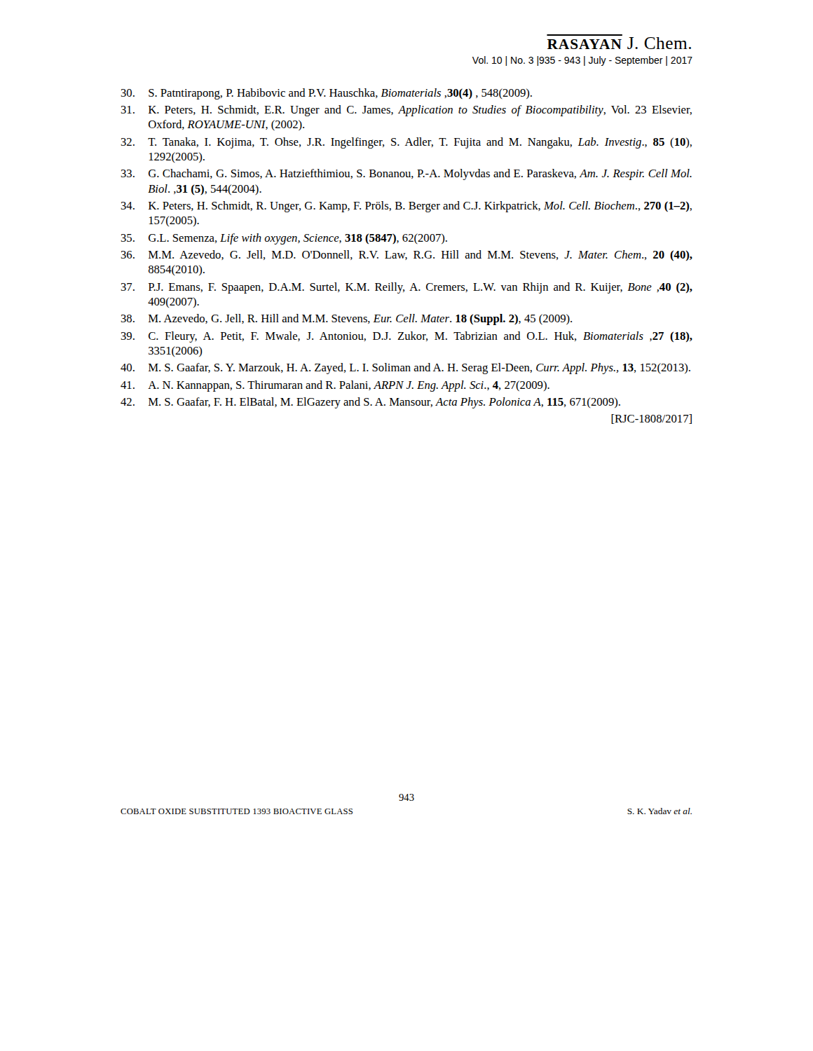RASAYAN J. Chem.
Vol. 10 | No. 3 |935 - 943 | July - September | 2017
30. S. Patntirapong, P. Habibovic and P.V. Hauschka, Biomaterials ,30(4) , 548(2009).
31. K. Peters, H. Schmidt, E.R. Unger and C. James, Application to Studies of Biocompatibility, Vol. 23 Elsevier, Oxford, ROYAUME-UNI, (2002).
32. T. Tanaka, I. Kojima, T. Ohse, J.R. Ingelfinger, S. Adler, T. Fujita and M. Nangaku, Lab. Investig., 85 (10), 1292(2005).
33. G. Chachami, G. Simos, A. Hatziefthimiou, S. Bonanou, P.-A. Molyvdas and E. Paraskeva, Am. J. Respir. Cell Mol. Biol. ,31 (5), 544(2004).
34. K. Peters, H. Schmidt, R. Unger, G. Kamp, F. Pröls, B. Berger and C.J. Kirkpatrick, Mol. Cell. Biochem., 270 (1–2), 157(2005).
35. G.L. Semenza, Life with oxygen, Science, 318 (5847), 62(2007).
36. M.M. Azevedo, G. Jell, M.D. O'Donnell, R.V. Law, R.G. Hill and M.M. Stevens, J. Mater. Chem., 20 (40), 8854(2010).
37. P.J. Emans, F. Spaapen, D.A.M. Surtel, K.M. Reilly, A. Cremers, L.W. van Rhijn and R. Kuijer, Bone , 40 (2), 409(2007).
38. M. Azevedo, G. Jell, R. Hill and M.M. Stevens, Eur. Cell. Mater. 18 (Suppl. 2), 45 (2009).
39. C. Fleury, A. Petit, F. Mwale, J. Antoniou, D.J. Zukor, M. Tabrizian and O.L. Huk, Biomaterials ,27 (18), 3351(2006)
40. M. S. Gaafar, S. Y. Marzouk, H. A. Zayed, L. I. Soliman and A. H. Serag El-Deen, Curr. Appl. Phys., 13, 152(2013).
41. A. N. Kannappan, S. Thirumaran and R. Palani, ARPN J. Eng. Appl. Sci., 4, 27(2009).
42. M. S. Gaafar, F. H. ElBatal, M. ElGazery and S. A. Mansour, Acta Phys. Polonica A, 115, 671(2009).
[RJC-1808/2017]
943
COBALT OXIDE SUBSTITUTED 1393 BIOACTIVE GLASS
S. K. Yadav et al.